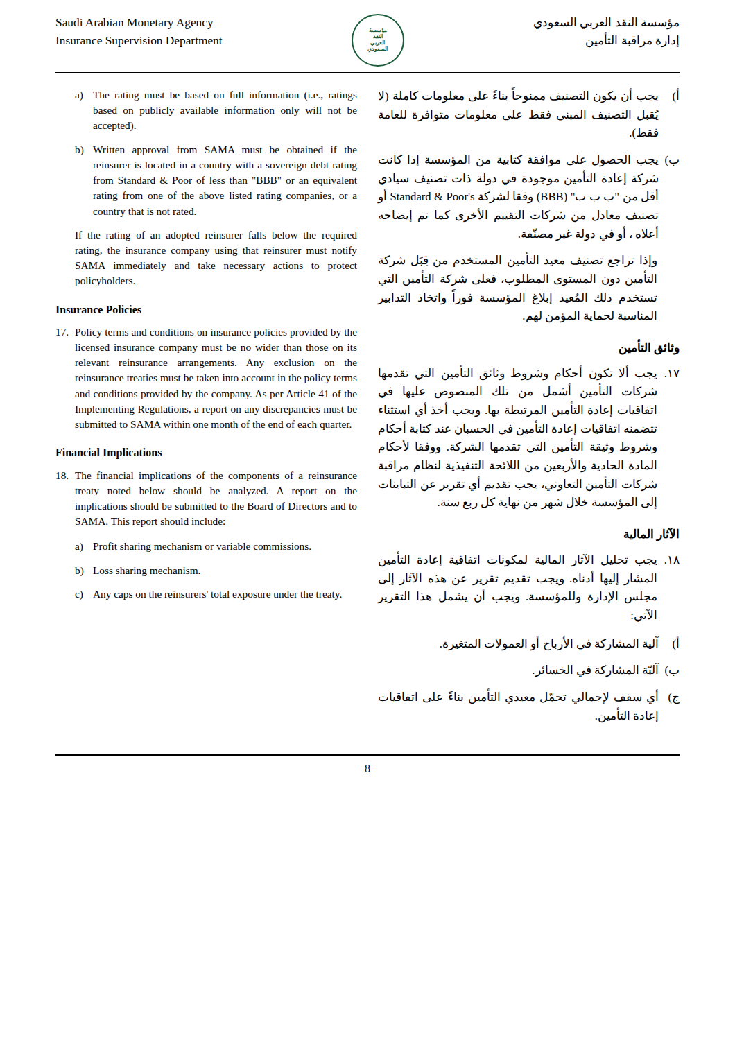Saudi Arabian Monetary Agency
Insurance Supervision Department
مؤسسة
النقد
العربي
السعودي
مؤسسة النقد العربي السعودي
إدارة مراقبة التأمين
a)
The rating must be based on full information (i.e., ratings based on publicly available information only will not be accepted).
b)
Written approval from SAMA must be obtained if the reinsurer is located in a country with a sovereign debt rating from Standard & Poor of less than "BBB" or an equivalent rating from one of the above listed rating companies, or a country that is not rated.
If the rating of an adopted reinsurer falls below the required rating, the insurance company using that reinsurer must notify SAMA immediately and take necessary actions to protect policyholders.
Insurance Policies
17.
Policy terms and conditions on insurance policies provided by the licensed insurance company must be no wider than those on its relevant reinsurance arrangements. Any exclusion on the reinsurance treaties must be taken into account in the policy terms and conditions provided by the company. As per Article 41 of the Implementing Regulations, a report on any discrepancies must be submitted to SAMA within one month of the end of each quarter.
Financial Implications
18.
The financial implications of the components of a reinsurance treaty noted below should be analyzed. A report on the implications should be submitted to the Board of Directors and to SAMA. This report should include:
a)
Profit sharing mechanism or variable commissions.
b)
Loss sharing mechanism.
c)
Any caps on the reinsurers' total exposure under the treaty.
أ)
يجب أن يكون التصنيف ممنوحاً بناءً على معلومات كاملة (لا يُقبل التصنيف المبني فقط على معلومات متوافرة للعامة فقط).
ب)
يجب الحصول على موافقة كتابية من المؤسسة إذا كانت شركة إعادة التأمين موجودة في دولة ذات تصنيف سيادي أقل من "ب ب ب" (BBB) وفقا لشركة Standard & Poor's أو تصنيف معادل من شركات التقييم الأخرى كما تم إيضاحه أعلاه ، أو في دولة غير مصنّفة.
وإذا تراجع تصنيف معيد التأمين المستخدم من قِبَل شركة التأمين دون المستوى المطلوب، فعلى شركة التأمين التي تستخدم ذلك المُعيد إبلاغ المؤسسة فوراً واتخاذ التدابير المناسبة لحماية المؤمن لهم.
وثائق التأمين
١٧.
يجب ألا تكون أحكام وشروط وثائق التأمين التي تقدمها شركات التأمين أشمل من تلك المنصوص عليها في اتفاقيات إعادة التأمين المرتبطة بها. ويجب أخذ أي استثناء تتضمنه اتفاقيات إعادة التأمين في الحسبان عند كتابة أحكام وشروط وثيقة التأمين التي تقدمها الشركة. ووفقا لأحكام المادة الحادية والأربعين من اللائحة التنفيذية لنظام مراقبة شركات التأمين التعاوني، يجب تقديم أي تقرير عن التباينات إلى المؤسسة خلال شهر من نهاية كل ربع سنة.
الآثار المالية
١٨.
يجب تحليل الآثار المالية لمكونات اتفاقية إعادة التأمين المشار إليها أدناه. ويجب تقديم تقرير عن هذه الآثار إلى مجلس الإدارة وللمؤسسة. ويجب أن يشمل هذا التقرير الآتي:
أ)
آلية المشاركة في الأرباح أو العمولات المتغيرة.
ب)
آليّة المشاركة في الخسائر.
ج)
أي سقف لإجمالي تحمّل معيدي التأمين بناءً على اتفاقيات إعادة التأمين.
8